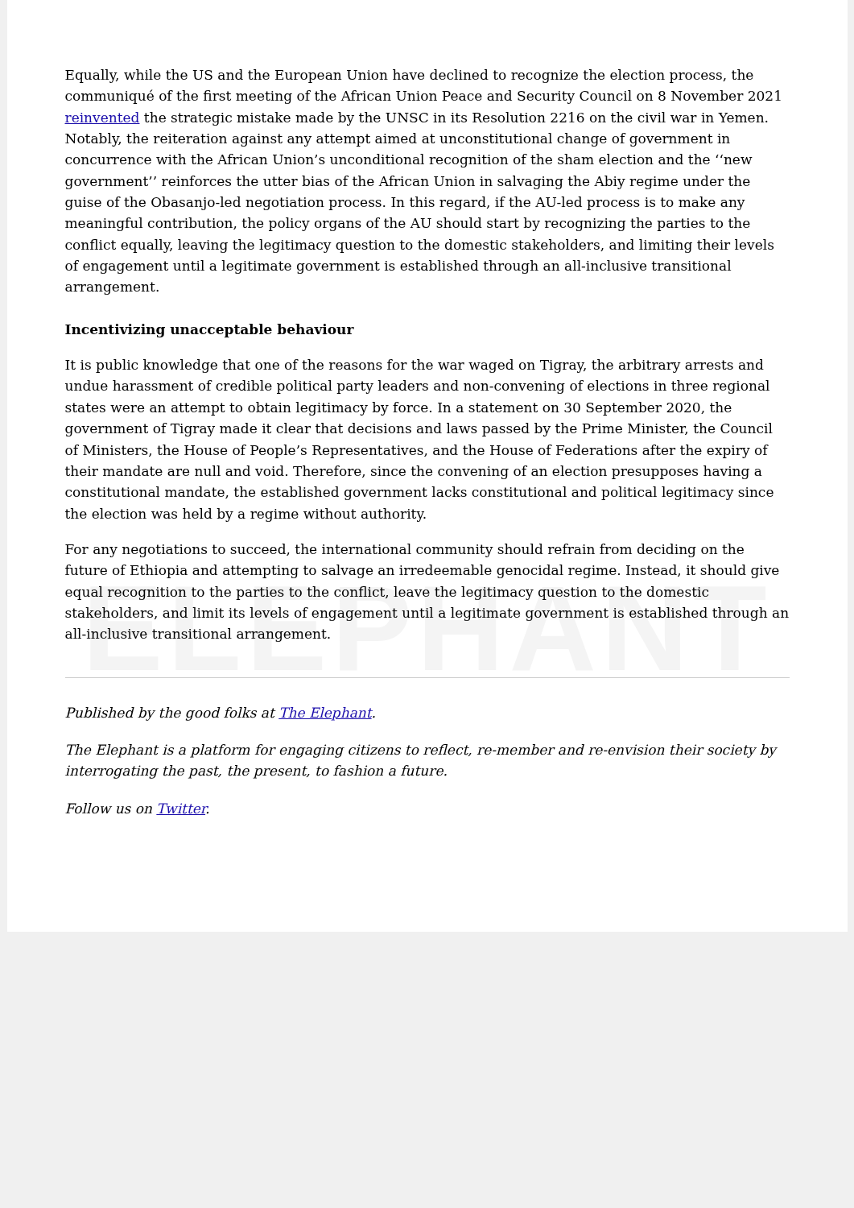Equally, while the US and the European Union have declined to recognize the election process, the communiqué of the first meeting of the African Union Peace and Security Council on 8 November 2021 reinvented the strategic mistake made by the UNSC in its Resolution 2216 on the civil war in Yemen. Notably, the reiteration against any attempt aimed at unconstitutional change of government in concurrence with the African Union’s unconditional recognition of the sham election and the ‘‘new government’’ reinforces the utter bias of the African Union in salvaging the Abiy regime under the guise of the Obasanjo-led negotiation process. In this regard, if the AU-led process is to make any meaningful contribution, the policy organs of the AU should start by recognizing the parties to the conflict equally, leaving the legitimacy question to the domestic stakeholders, and limiting their levels of engagement until a legitimate government is established through an all-inclusive transitional arrangement.
Incentivizing unacceptable behaviour
It is public knowledge that one of the reasons for the war waged on Tigray, the arbitrary arrests and undue harassment of credible political party leaders and non-convening of elections in three regional states were an attempt to obtain legitimacy by force. In a statement on 30 September 2020, the government of Tigray made it clear that decisions and laws passed by the Prime Minister, the Council of Ministers, the House of People’s Representatives, and the House of Federations after the expiry of their mandate are null and void. Therefore, since the convening of an election presupposes having a constitutional mandate, the established government lacks constitutional and political legitimacy since the election was held by a regime without authority.
For any negotiations to succeed, the international community should refrain from deciding on the future of Ethiopia and attempting to salvage an irredeemable genocidal regime. Instead, it should give equal recognition to the parties to the conflict, leave the legitimacy question to the domestic stakeholders, and limit its levels of engagement until a legitimate government is established through an all-inclusive transitional arrangement.
Published by the good folks at The Elephant.
The Elephant is a platform for engaging citizens to reflect, re-member and re-envision their society by interrogating the past, the present, to fashion a future.
Follow us on Twitter.